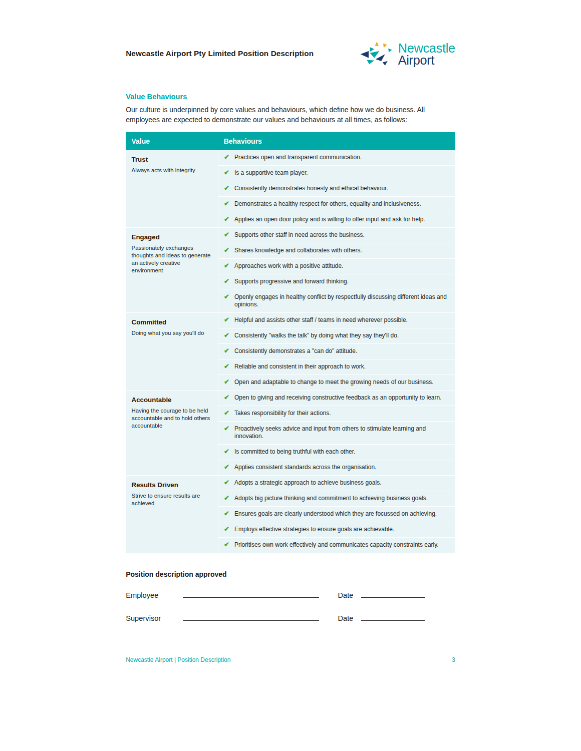Newcastle Airport Pty Limited Position Description
Newcastle Airport
Value Behaviours
Our culture is underpinned by core values and behaviours, which define how we do business. All employees are expected to demonstrate our values and behaviours at all times, as follows:
| Value | Behaviours |
| --- | --- |
| Trust Always acts with integrity | ✔ Practices open and transparent communication. |
| ✔ Is a supportive team player. |
| ✔ Consistently demonstrates honesty and ethical behaviour. |
| ✔ Demonstrates a healthy respect for others, equality and inclusiveness. |
| ✔ Applies an open door policy and is willing to offer input and ask for help. |
| Engaged Passionately exchanges thoughts and ideas to generate an actively creative environment | ✔ Supports other staff in need across the business. |
| ✔ Shares knowledge and collaborates with others. |
| ✔ Approaches work with a positive attitude. |
| ✔ Supports progressive and forward thinking. |
| ✔ Openly engages in healthy conflict by respectfully discussing different ideas and opinions. |
| Committed Doing what you say you'll do | ✔ Helpful and assists other staff / teams in need wherever possible. |
| ✔ Consistently "walks the talk" by doing what they say they'll do. |
| ✔ Consistently demonstrates a "can do" attitude. |
| ✔ Reliable and consistent in their approach to work. |
| ✔ Open and adaptable to change to meet the growing needs of our business. |
| Accountable Having the courage to be held accountable and to hold others accountable | ✔ Open to giving and receiving constructive feedback as an opportunity to learn. |
| ✔ Takes responsibility for their actions. |
| ✔ Proactively seeks advice and input from others to stimulate learning and innovation. |
| ✔ Is committed to being truthful with each other. |
| ✔ Applies consistent standards across the organisation. |
| Results Driven Strive to ensure results are achieved | ✔ Adopts a strategic approach to achieve business goals. |
| ✔ Adopts big picture thinking and commitment to achieving business goals. |
| ✔ Ensures goals are clearly understood which they are focussed on achieving. |
| ✔ Employs effective strategies to ensure goals are achievable. |
| ✔ Prioritises own work effectively and communicates capacity constraints early. |
Position description approved
Employee Date
Supervisor Date
Newcastle Airport | Position Description 3